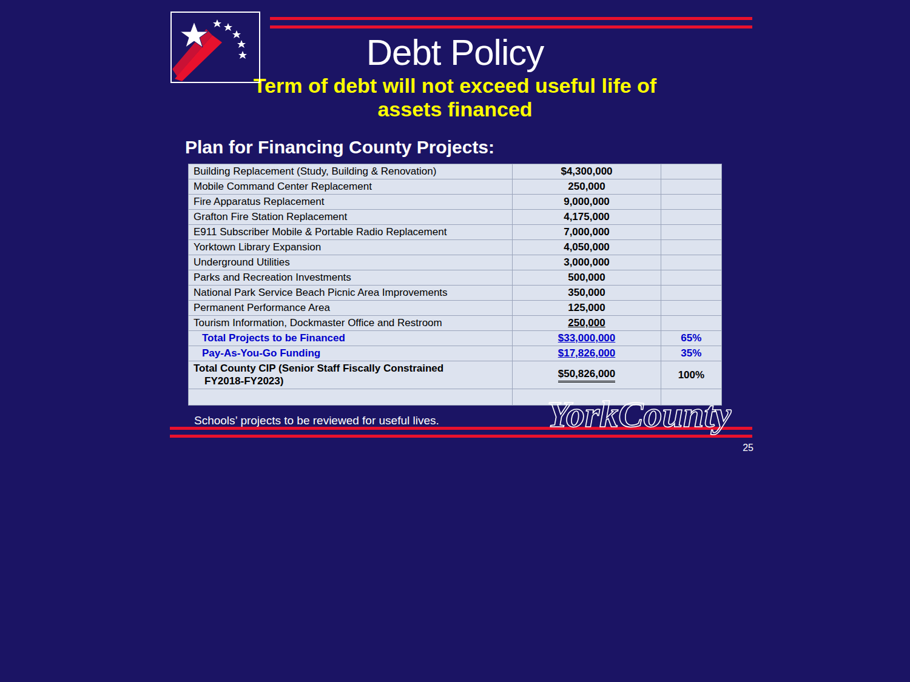Debt Policy
Term of debt will not exceed useful life of
assets financed
Plan for Financing County Projects:
| Building Replacement (Study, Building & Renovation) | $4,300,000 | |
| Mobile Command Center Replacement | 250,000 | |
| Fire Apparatus Replacement | 9,000,000 | |
| Grafton Fire Station Replacement | 4,175,000 | |
| E911 Subscriber Mobile & Portable Radio Replacement | 7,000,000 | |
| Yorktown Library Expansion | 4,050,000 | |
| Underground Utilities | 3,000,000 | |
| Parks and Recreation Investments | 500,000 | |
| National Park Service Beach Picnic Area Improvements | 350,000 | |
| Permanent Performance Area | 125,000 | |
| Tourism Information, Dockmaster Office and Restroom | 250,000 | |
| Total Projects to be Financed | $33,000,000 | 65% |
| Pay-As-You-Go Funding | $17,826,000 | 35% |
| Total County CIP (Senior Staff Fiscally Constrained FY2018-FY2023) | $50,826,000 | 100% |
Schools’ projects to be reviewed for useful lives.
YorkCounty
25